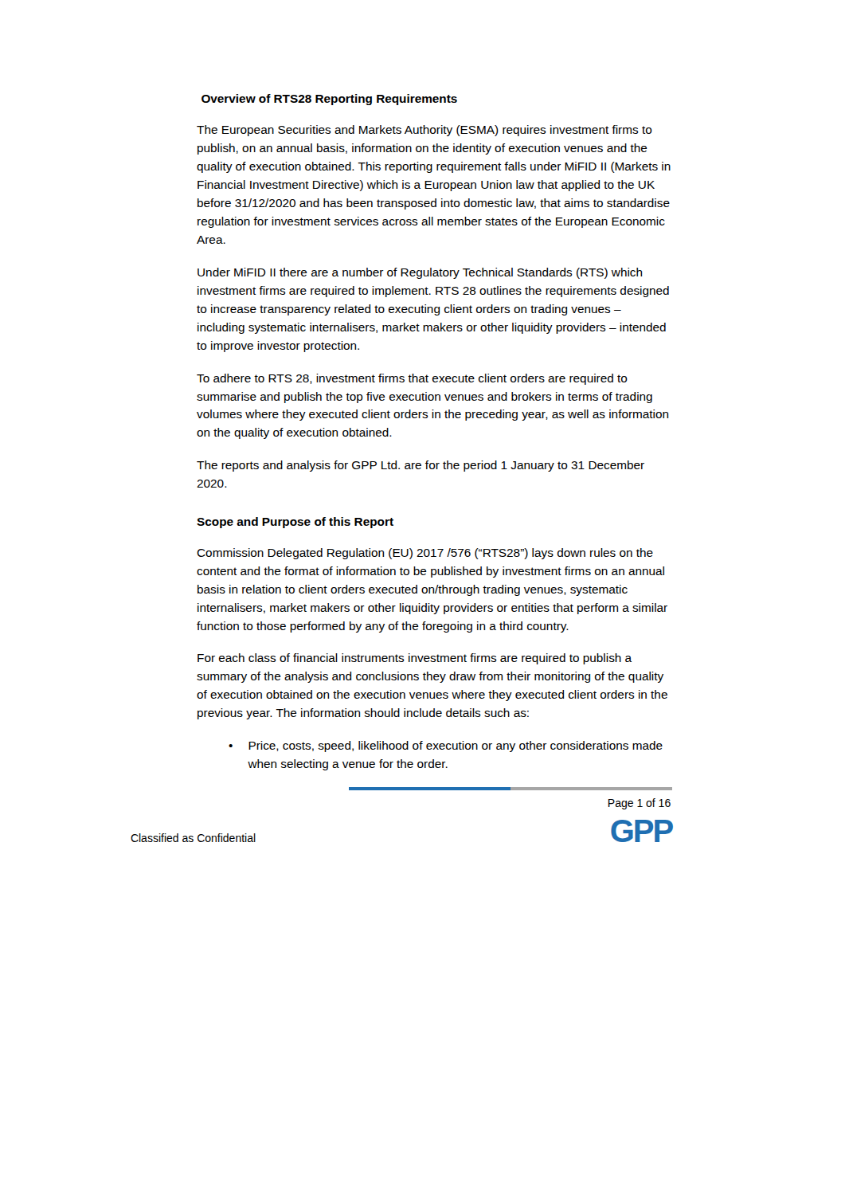Overview of RTS28 Reporting Requirements
The European Securities and Markets Authority (ESMA) requires investment firms to publish, on an annual basis, information on the identity of execution venues and the quality of execution obtained. This reporting requirement falls under MiFID II (Markets in Financial Investment Directive) which is a European Union law that applied to the UK before 31/12/2020 and has been transposed into domestic law, that aims to standardise regulation for investment services across all member states of the European Economic Area.
Under MiFID II there are a number of Regulatory Technical Standards (RTS) which investment firms are required to implement. RTS 28 outlines the requirements designed to increase transparency related to executing client orders on trading venues – including systematic internalisers, market makers or other liquidity providers – intended to improve investor protection.
To adhere to RTS 28, investment firms that execute client orders are required to summarise and publish the top five execution venues and brokers in terms of trading volumes where they executed client orders in the preceding year, as well as information on the quality of execution obtained.
The reports and analysis for GPP Ltd. are for the period 1 January to 31 December 2020.
Scope and Purpose of this Report
Commission Delegated Regulation (EU) 2017 /576 (“RTS28”) lays down rules on the content and the format of information to be published by investment firms on an annual basis in relation to client orders executed on/through trading venues, systematic internalisers, market makers or other liquidity providers or entities that perform a similar function to those performed by any of the foregoing in a third country.
For each class of financial instruments investment firms are required to publish a summary of the analysis and conclusions they draw from their monitoring of the quality of execution obtained on the execution venues where they executed client orders in the previous year. The information should include details such as:
Price, costs, speed, likelihood of execution or any other considerations made when selecting a venue for the order.
Page 1 of 16
Classified as Confidential
GPP